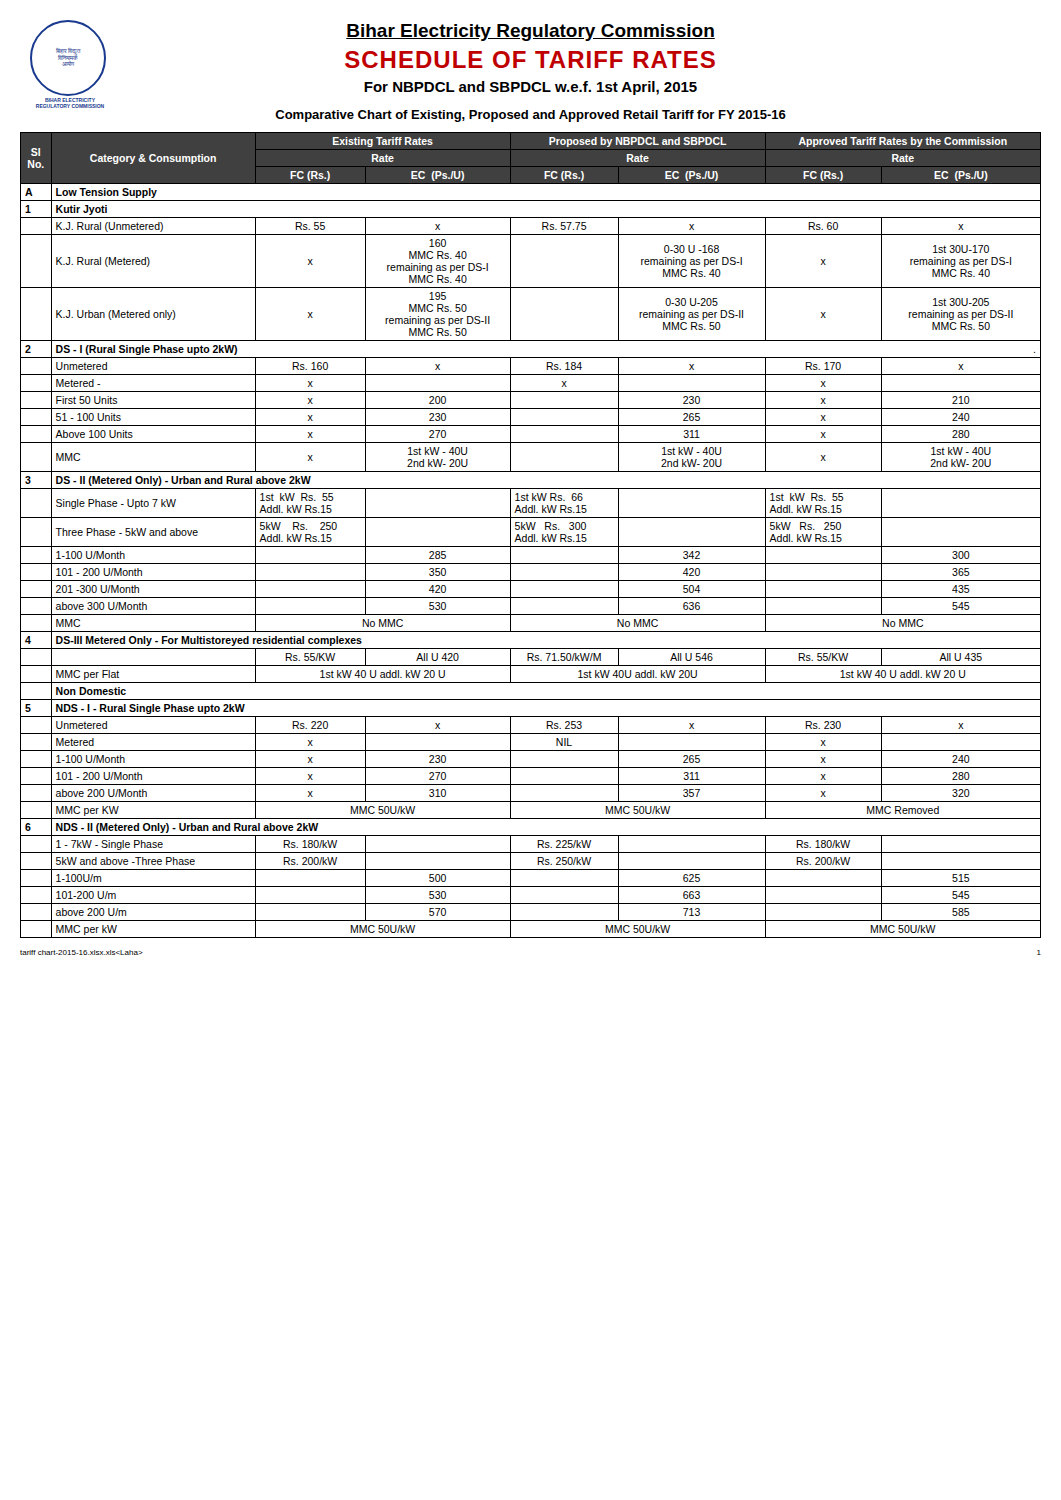बिहार विद्युत
विनियामक
आयोग
BIHAR ELECTRICITY REGULATORY COMMISSION
Bihar Electricity Regulatory Commission
SCHEDULE OF TARIFF RATES
For NBPDCL and SBPDCL w.e.f. 1st April, 2015
Comparative Chart of Existing, Proposed and Approved Retail Tariff for FY 2015-16
| Sl No. | Category & Consumption | Existing Tariff Rates | Proposed by NBPDCL and SBPDCL | Approved Tariff Rates by the Commission |
| --- | --- | --- | --- | --- |
| Rate | Rate | Rate |
| FC (Rs.) | EC (Ps./U) | FC (Rs.) | EC (Ps./U) | FC (Rs.) | EC (Ps./U) |
| A | Low Tension Supply |
| 1 | Kutir Jyoti |
| | K.J. Rural (Unmetered) | Rs. 55 | x | Rs. 57.75 | x | Rs. 60 | x |
| | K.J. Rural (Metered) | x | 160 MMC Rs. 40 remaining as per DS-I MMC Rs. 40 | | 0-30 U -168 remaining as per DS-I MMC Rs. 40 | x | 1st 30U-170 remaining as per DS-I MMC Rs. 40 |
| | K.J. Urban (Metered only) | x | 195 MMC Rs. 50 remaining as per DS-II MMC Rs. 50 | | 0-30 U-205 remaining as per DS-II MMC Rs. 50 | x | 1st 30U-205 remaining as per DS-II MMC Rs. 50 |
| 2 | DS - I (Rural Single Phase upto 2kW) . |
| | Unmetered | Rs. 160 | x | Rs. 184 | x | Rs. 170 | x |
| | Metered - | x | | x | | x | |
| | First 50 Units | x | 200 | | 230 | x | 210 |
| | 51 - 100 Units | x | 230 | | 265 | x | 240 |
| | Above 100 Units | x | 270 | | 311 | x | 280 |
| | MMC | x | 1st kW - 40U 2nd kW- 20U | | 1st kW - 40U 2nd kW- 20U | x | 1st kW - 40U 2nd kW- 20U |
| 3 | DS - II (Metered Only) - Urban and Rural above 2kW |
| | Single Phase - Upto 7 kW | 1st kW Rs. 55 Addl. kW Rs.15 | | 1st kW Rs. 66 Addl. kW Rs.15 | | 1st kW Rs. 55 Addl. kW Rs.15 | |
| | Three Phase - 5kW and above | 5kW Rs. 250 Addl. kW Rs.15 | | 5kW Rs. 300 Addl. kW Rs.15 | | 5kW Rs. 250 Addl. kW Rs.15 | |
| | 1-100 U/Month | | 285 | | 342 | | 300 |
| | 101 - 200 U/Month | | 350 | | 420 | | 365 |
| | 201 -300 U/Month | | 420 | | 504 | | 435 |
| | above 300 U/Month | | 530 | | 636 | | 545 |
| | MMC | No MMC | No MMC | No MMC |
| 4 | DS-III Metered Only - For Multistoreyed residential complexes |
| | | Rs. 55/KW | All U 420 | Rs. 71.50/kW/M | All U 546 | Rs. 55/KW | All U 435 |
| | MMC per Flat | 1st kW 40 U addl. kW 20 U | 1st kW 40U addl. kW 20U | 1st kW 40 U addl. kW 20 U |
| | Non Domestic |
| 5 | NDS - I - Rural Single Phase upto 2kW |
| | Unmetered | Rs. 220 | x | Rs. 253 | x | Rs. 230 | x |
| | Metered | x | | NIL | | x | |
| | 1-100 U/Month | x | 230 | | 265 | x | 240 |
| | 101 - 200 U/Month | x | 270 | | 311 | x | 280 |
| | above 200 U/Month | x | 310 | | 357 | x | 320 |
| | MMC per KW | MMC 50U/kW | MMC 50U/kW | MMC Removed |
| 6 | NDS - II (Metered Only) - Urban and Rural above 2kW |
| | 1 - 7kW - Single Phase | Rs. 180/kW | | Rs. 225/kW | | Rs. 180/kW | |
| | 5kW and above -Three Phase | Rs. 200/kW | | Rs. 250/kW | | Rs. 200/kW | |
| | 1-100U/m | | 500 | | 625 | | 515 |
| | 101-200 U/m | | 530 | | 663 | | 545 |
| | above 200 U/m | | 570 | | 713 | | 585 |
| | MMC per kW | MMC 50U/kW | MMC 50U/kW | MMC 50U/kW |
tariff chart-2015-16.xlsx.xls<Laha> 1